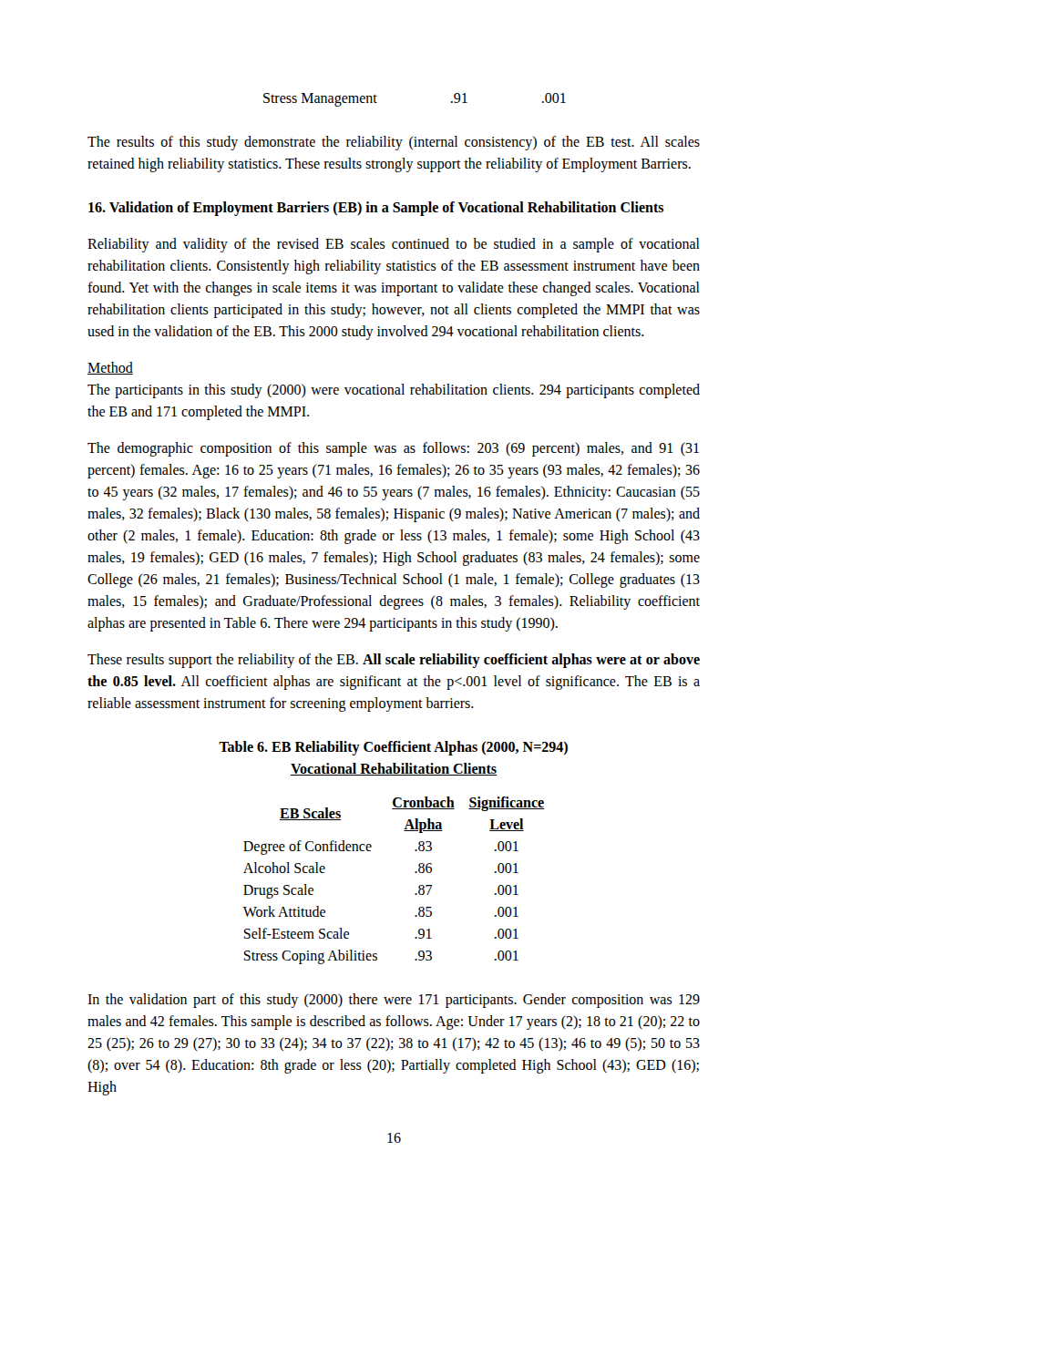Stress Management .91 .001
The results of this study demonstrate the reliability (internal consistency) of the EB test. All scales retained high reliability statistics. These results strongly support the reliability of Employment Barriers.
16. Validation of Employment Barriers (EB) in a Sample of Vocational Rehabilitation Clients
Reliability and validity of the revised EB scales continued to be studied in a sample of vocational rehabilitation clients. Consistently high reliability statistics of the EB assessment instrument have been found. Yet with the changes in scale items it was important to validate these changed scales. Vocational rehabilitation clients participated in this study; however, not all clients completed the MMPI that was used in the validation of the EB. This 2000 study involved 294 vocational rehabilitation clients.
Method
The participants in this study (2000) were vocational rehabilitation clients. 294 participants completed the EB and 171 completed the MMPI.
The demographic composition of this sample was as follows: 203 (69 percent) males, and 91 (31 percent) females. Age: 16 to 25 years (71 males, 16 females); 26 to 35 years (93 males, 42 females); 36 to 45 years (32 males, 17 females); and 46 to 55 years (7 males, 16 females). Ethnicity: Caucasian (55 males, 32 females); Black (130 males, 58 females); Hispanic (9 males); Native American (7 males); and other (2 males, 1 female). Education: 8th grade or less (13 males, 1 female); some High School (43 males, 19 females); GED (16 males, 7 females); High School graduates (83 males, 24 females); some College (26 males, 21 females); Business/Technical School (1 male, 1 female); College graduates (13 males, 15 females); and Graduate/Professional degrees (8 males, 3 females). Reliability coefficient alphas are presented in Table 6. There were 294 participants in this study (1990).
These results support the reliability of the EB. All scale reliability coefficient alphas were at or above the 0.85 level. All coefficient alphas are significant at the p<.001 level of significance. The EB is a reliable assessment instrument for screening employment barriers.
Table 6. EB Reliability Coefficient Alphas (2000, N=294)
Vocational Rehabilitation Clients
| EB Scales | Cronbach Alpha | Significance Level |
| --- | --- | --- |
| Degree of Confidence | .83 | .001 |
| Alcohol Scale | .86 | .001 |
| Drugs Scale | .87 | .001 |
| Work Attitude | .85 | .001 |
| Self-Esteem Scale | .91 | .001 |
| Stress Coping Abilities | .93 | .001 |
In the validation part of this study (2000) there were 171 participants. Gender composition was 129 males and 42 females. This sample is described as follows. Age: Under 17 years (2); 18 to 21 (20); 22 to 25 (25); 26 to 29 (27); 30 to 33 (24); 34 to 37 (22); 38 to 41 (17); 42 to 45 (13); 46 to 49 (5); 50 to 53 (8); over 54 (8). Education: 8th grade or less (20); Partially completed High School (43); GED (16); High
16